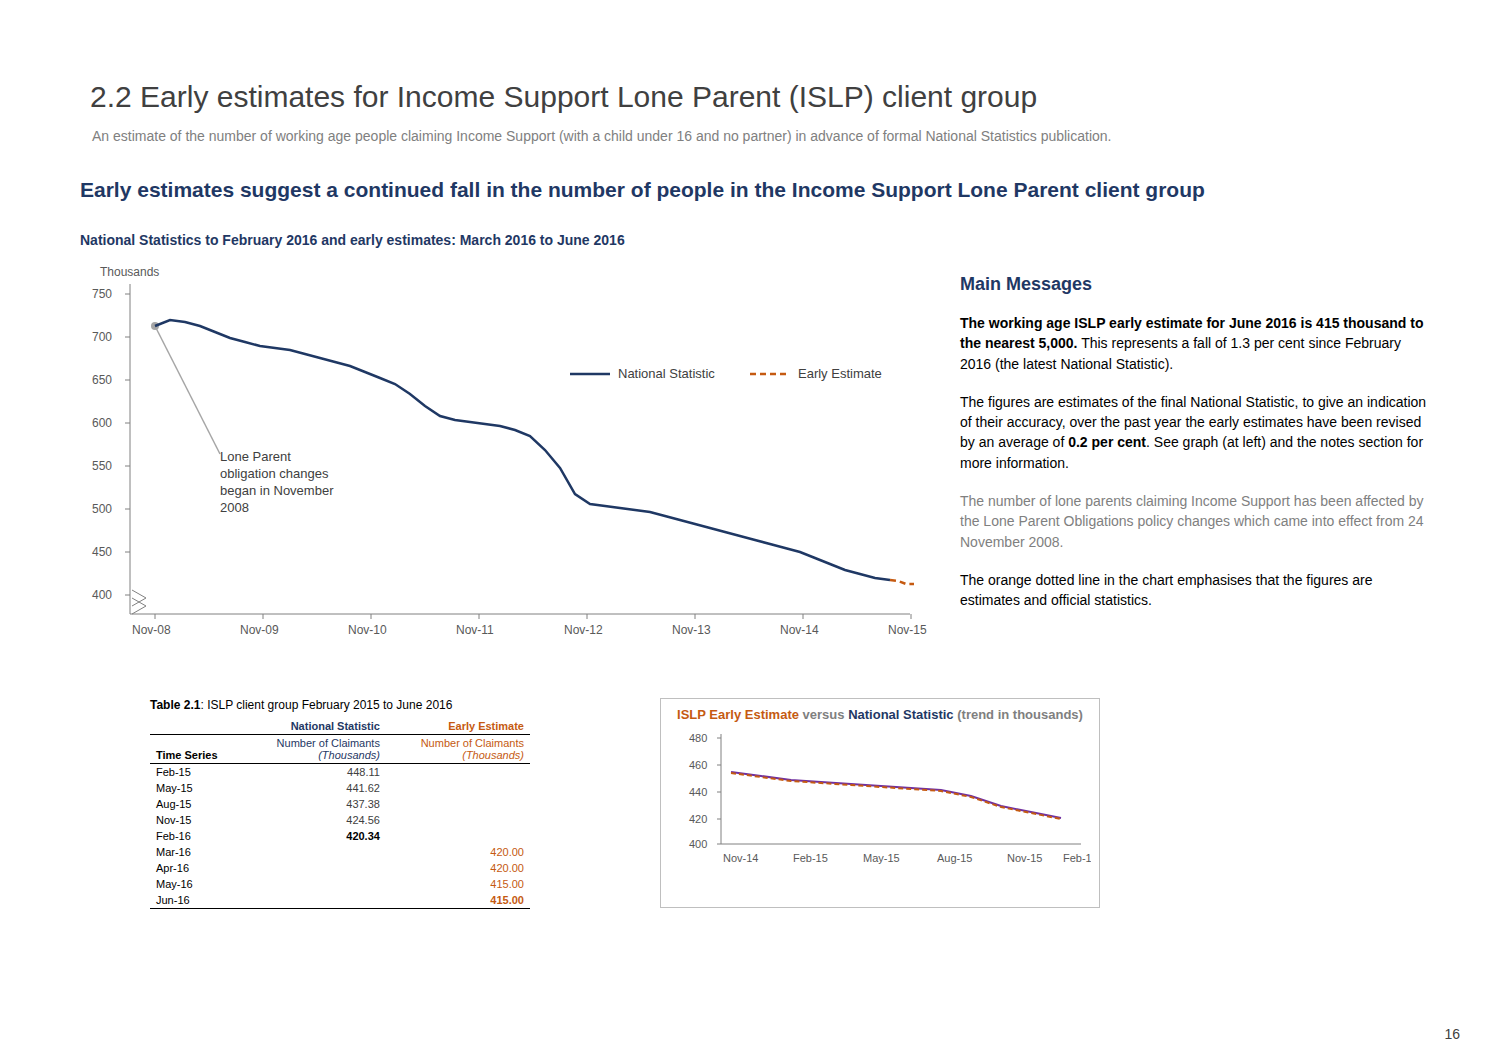2.2 Early estimates for Income Support Lone Parent (ISLP) client group
An estimate of the number of working age people claiming Income Support (with a child under 16 and no partner) in advance of formal National Statistics publication.
Early estimates suggest a continued fall in the number of people in the Income Support Lone Parent client group
National Statistics to February 2016 and early estimates: March 2016 to June 2016
Thousands 750 700 650 600 550 500 450 400 Nov-08 Nov-09 Nov-10 Nov-11 Nov-12 Nov-13 Nov-14 Nov-15 National Statistic Early Estimate
Lone Parent obligation changes began in November 2008
Main Messages
The working age ISLP early estimate for June 2016 is 415 thousand to the nearest 5,000. This represents a fall of 1.3 per cent since February 2016 (the latest National Statistic).
The figures are estimates of the final National Statistic, to give an indication of their accuracy, over the past year the early estimates have been revised by an average of 0.2 per cent. See graph (at left) and the notes section for more information.
The number of lone parents claiming Income Support has been affected by the Lone Parent Obligations policy changes which came into effect from 24 November 2008.
The orange dotted line in the chart emphasises that the figures are estimates and official statistics.
Table 2.1: ISLP client group February 2015 to June 2016
| | National Statistic | Early Estimate |
| --- | --- | --- |
| Time Series | Number of Claimants (Thousands) | Number of Claimants (Thousands) |
| Feb-15 | 448.11 | |
| May-15 | 441.62 | |
| Aug-15 | 437.38 | |
| Nov-15 | 424.56 | |
| Feb-16 | 420.34 | |
| Mar-16 | | 420.00 |
| Apr-16 | | 420.00 |
| May-16 | | 415.00 |
| Jun-16 | | 415.00 |
ISLP Early Estimate versus National Statistic (trend in thousands)
480 460 440 420 400 Nov-14 Feb-15 May-15 Aug-15 Nov-15 Feb-16
16